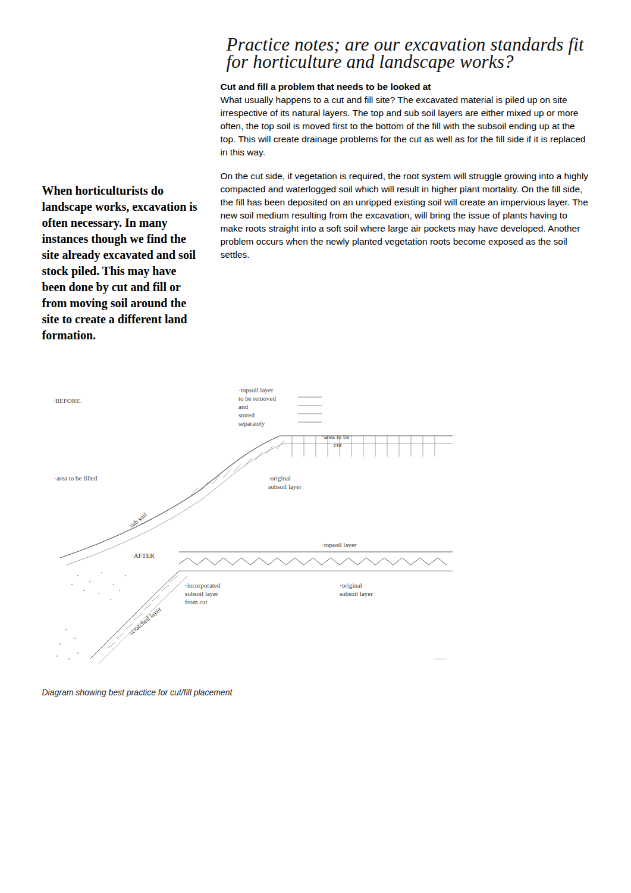Practice notes; are our excavation standards fit for horticulture and landscape works?
When horticulturists do landscape works, excavation is often necessary. In many instances though we find the site already excavated and soil stock piled. This may have been done by cut and fill or from moving soil around the site to create a different land formation.
Cut and fill a problem that needs to be looked at
What usually happens to a cut and fill site? The excavated material is piled up on site irrespective of its natural layers. The top and sub soil layers are either mixed up or more often, the top soil is moved first to the bottom of the fill with the subsoil ending up at the top. This will create drainage problems for the cut as well as for the fill side if it is replaced in this way.
On the cut side, if vegetation is required, the root system will struggle growing into a highly compacted and waterlogged soil which will result in higher plant mortality. On the fill side, the fill has been deposited on an unripped existing soil will create an impervious layer. The new soil medium resulting from the excavation, will bring the issue of plants having to make roots straight into a soft soil where large air pockets may have developed. Another problem occurs when the newly planted vegetation roots become exposed as the soil settles.
·BEFORE. ·topsoil layer to be removed and stored separately ·area to be cut ·area to be filled ·original subsoil layer sub soil ·AFTER ·topsoil layer ·incorporated subsoil layer from cut ·original subsoil layer scratched layer
Diagram showing best practice for cut/fill placement